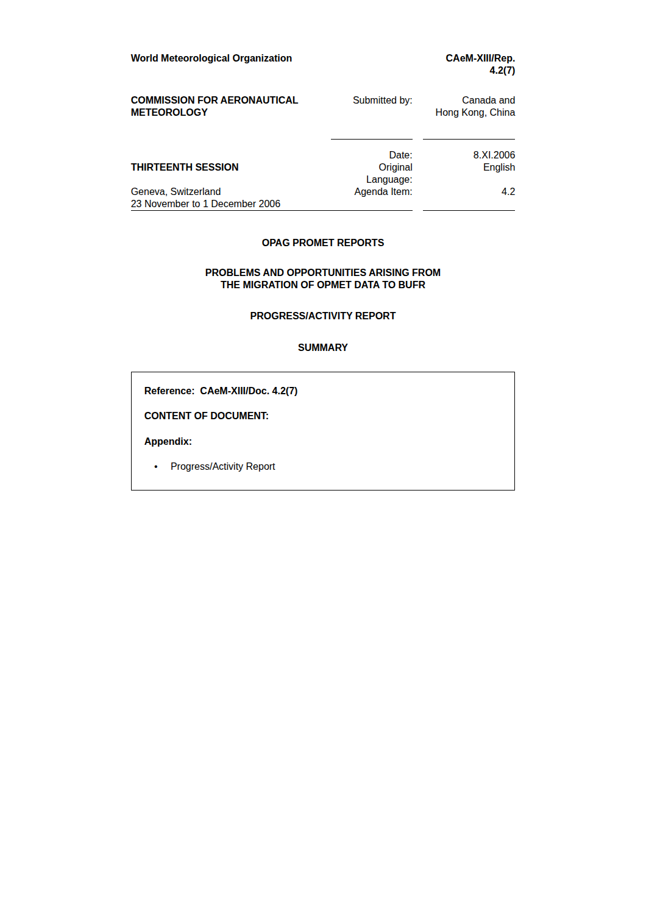| World Meteorological Organization | | CAeM-XIII/Rep. 4.2(7) |
| COMMISSION FOR AERONAUTICAL METEOROLOGY | Submitted by: | Canada and Hong Kong, China |
| | Date: | 8.XI.2006 |
| THIRTEENTH SESSION | Original Language: | English |
| Geneva, Switzerland 23 November to 1 December 2006 | Agenda Item: | 4.2 |
OPAG PROMET REPORTS
PROBLEMS AND OPPORTUNITIES ARISING FROM
THE MIGRATION OF OPMET DATA TO BUFR
PROGRESS/ACTIVITY REPORT
SUMMARY
Reference: CAeM-XIII/Doc. 4.2(7)
CONTENT OF DOCUMENT:
Appendix:
Progress/Activity Report